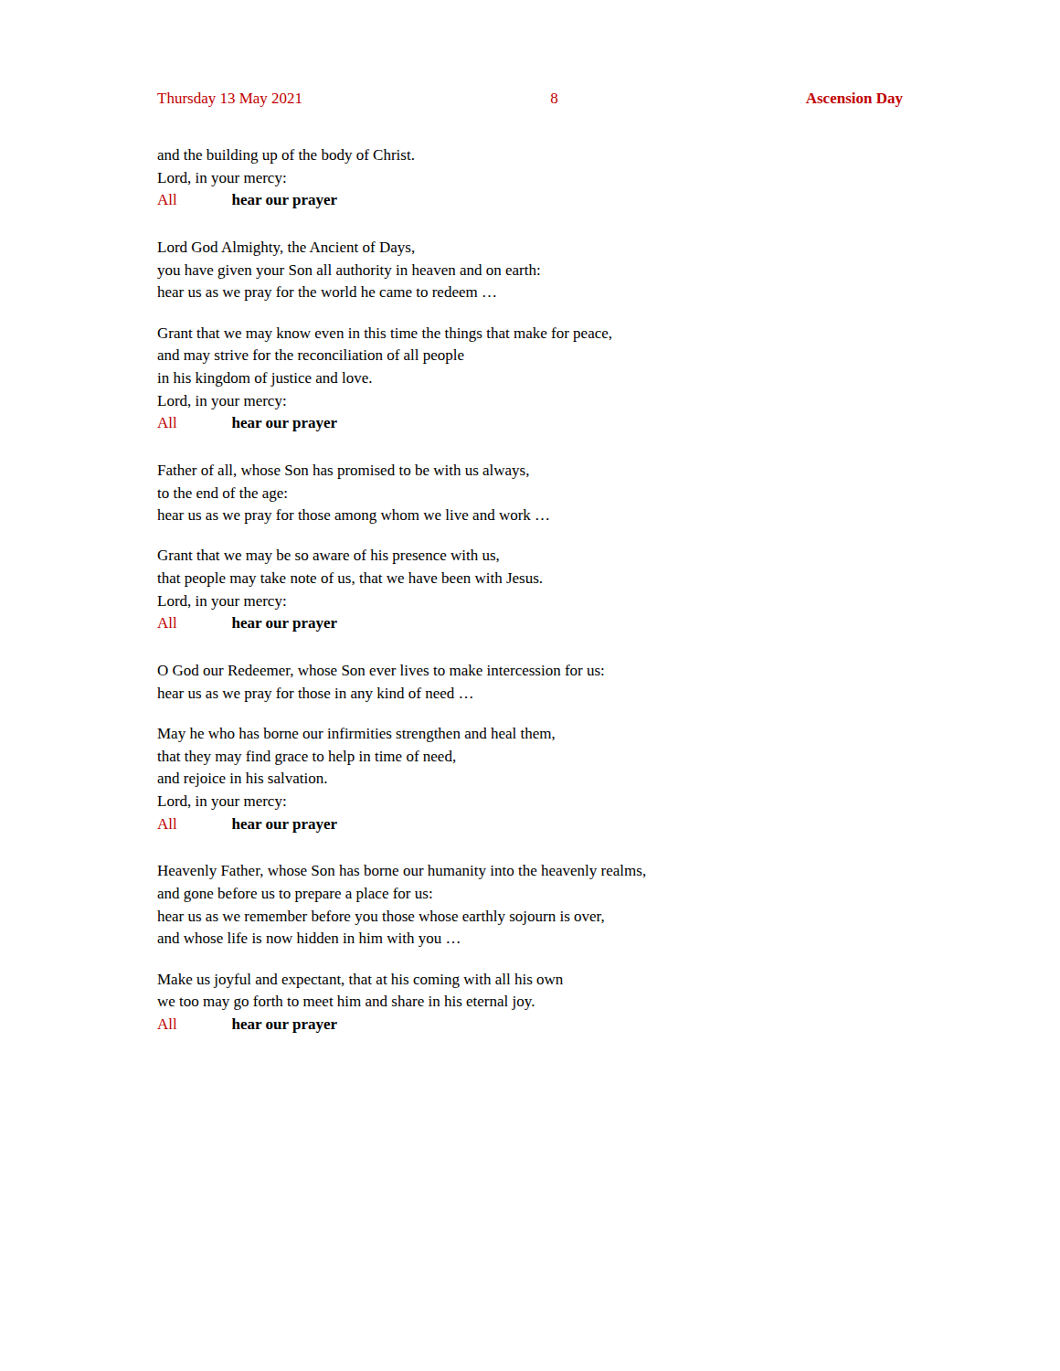Thursday 13 May 2021
8
Ascension Day
and the building up of the body of Christ. Lord, in your mercy:
All hear our prayer
Lord God Almighty, the Ancient of Days, you have given your Son all authority in heaven and on earth: hear us as we pray for the world he came to redeem …
Grant that we may know even in this time the things that make for peace, and may strive for the reconciliation of all people in his kingdom of justice and love. Lord, in your mercy:
All hear our prayer
Father of all, whose Son has promised to be with us always, to the end of the age: hear us as we pray for those among whom we live and work …
Grant that we may be so aware of his presence with us, that people may take note of us, that we have been with Jesus. Lord, in your mercy:
All hear our prayer
O God our Redeemer, whose Son ever lives to make intercession for us: hear us as we pray for those in any kind of need …
May he who has borne our infirmities strengthen and heal them, that they may find grace to help in time of need, and rejoice in his salvation. Lord, in your mercy:
All hear our prayer
Heavenly Father, whose Son has borne our humanity into the heavenly realms, and gone before us to prepare a place for us: hear us as we remember before you those whose earthly sojourn is over, and whose life is now hidden in him with you …
Make us joyful and expectant, that at his coming with all his own we too may go forth to meet him and share in his eternal joy.
All hear our prayer